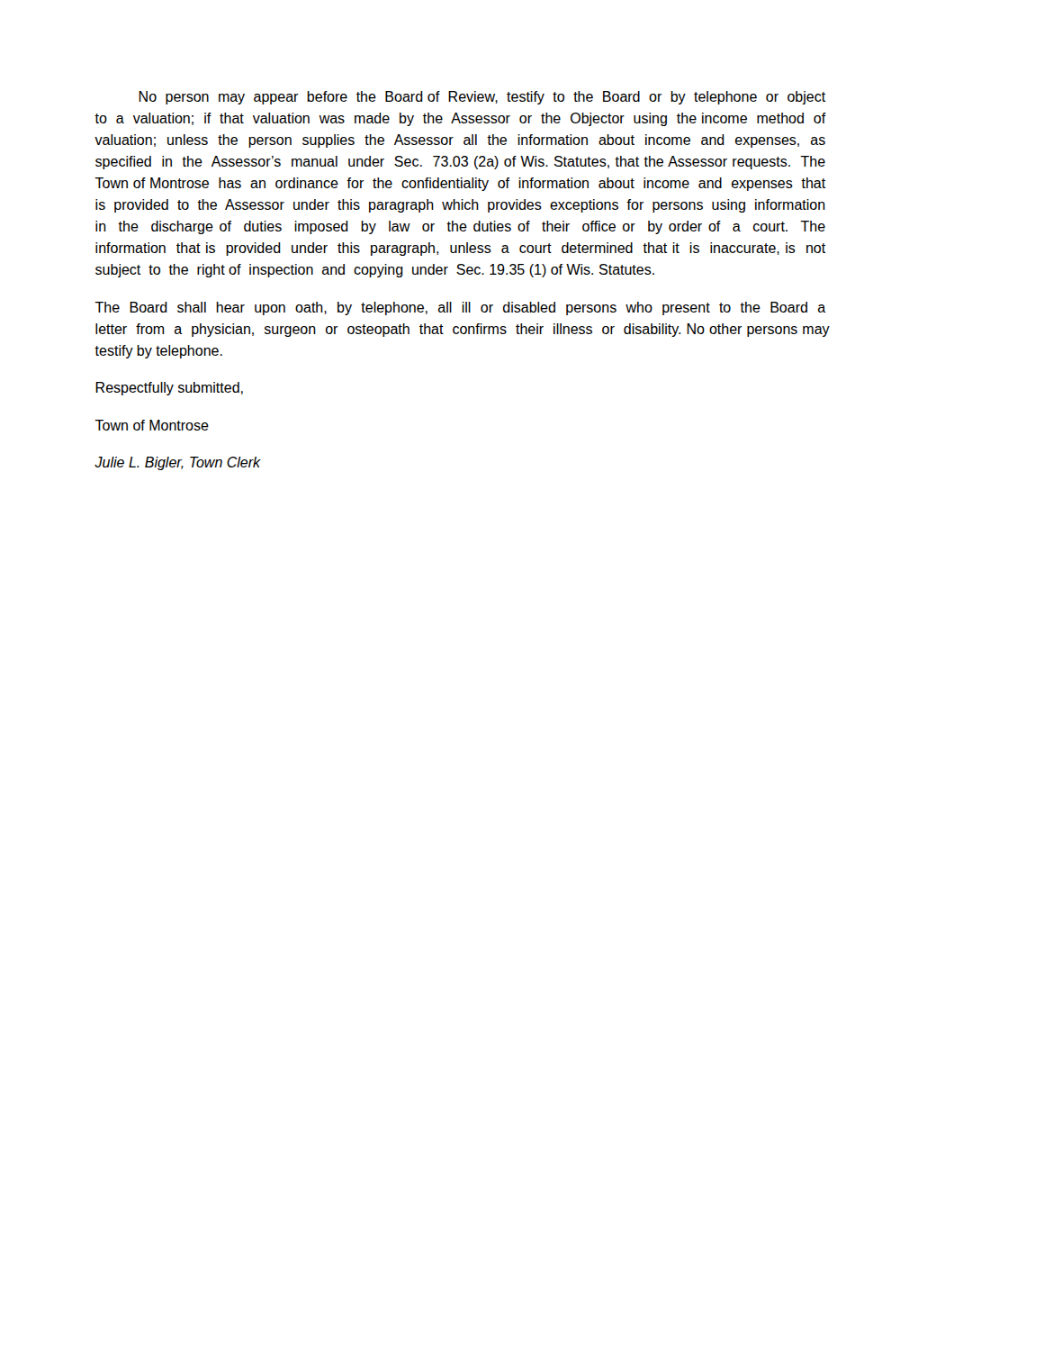No person may appear before the Board of Review, testify to the Board or by telephone or object to a valuation; if that valuation was made by the Assessor or the Objector using the income method of valuation; unless the person supplies the Assessor all the information about income and expenses, as specified in the Assessor’s manual under Sec. 73.03 (2a) of Wis. Statutes, that the Assessor requests. The Town of Montrose has an ordinance for the confidentiality of information about income and expenses that is provided to the Assessor under this paragraph which provides exceptions for persons using information in the discharge of duties imposed by law or the duties of their office or by order of a court. The information that is provided under this paragraph, unless a court determined that it is inaccurate, is not subject to the right of inspection and copying under Sec. 19.35 (1) of Wis. Statutes.
The Board shall hear upon oath, by telephone, all ill or disabled persons who present to the Board a letter from a physician, surgeon or osteopath that confirms their illness or disability. No other persons may testify by telephone.
Respectfully submitted,
Town of Montrose
Julie L. Bigler, Town Clerk